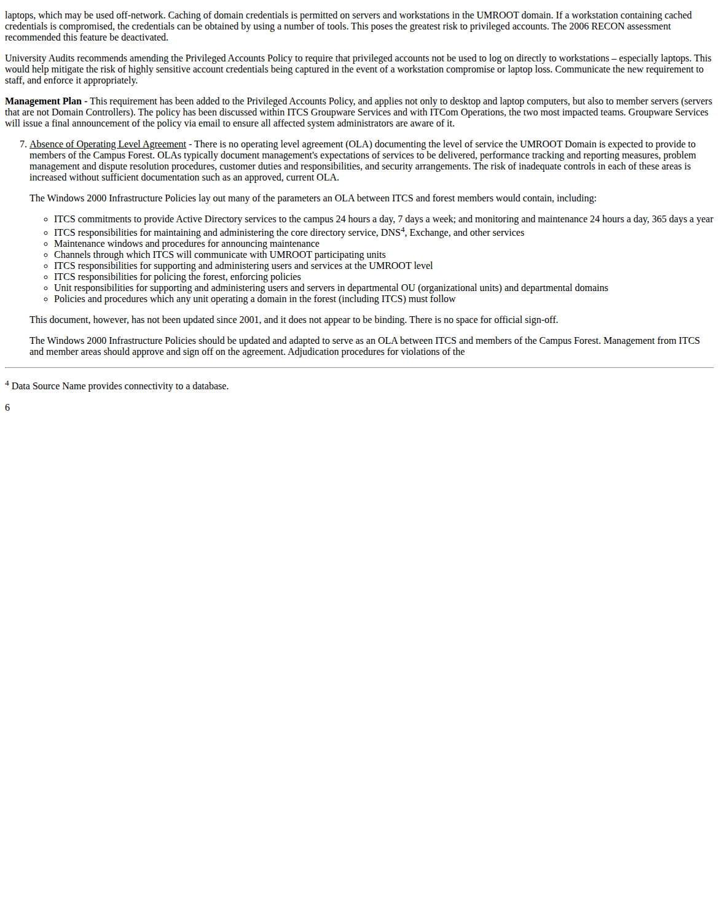laptops, which may be used off-network. Caching of domain credentials is permitted on servers and workstations in the UMROOT domain. If a workstation containing cached credentials is compromised, the credentials can be obtained by using a number of tools. This poses the greatest risk to privileged accounts. The 2006 RECON assessment recommended this feature be deactivated.
University Audits recommends amending the Privileged Accounts Policy to require that privileged accounts not be used to log on directly to workstations – especially laptops. This would help mitigate the risk of highly sensitive account credentials being captured in the event of a workstation compromise or laptop loss. Communicate the new requirement to staff, and enforce it appropriately.
Management Plan - This requirement has been added to the Privileged Accounts Policy, and applies not only to desktop and laptop computers, but also to member servers (servers that are not Domain Controllers). The policy has been discussed within ITCS Groupware Services and with ITCom Operations, the two most impacted teams. Groupware Services will issue a final announcement of the policy via email to ensure all affected system administrators are aware of it.
Absence of Operating Level Agreement - There is no operating level agreement (OLA) documenting the level of service the UMROOT Domain is expected to provide to members of the Campus Forest. OLAs typically document management's expectations of services to be delivered, performance tracking and reporting measures, problem management and dispute resolution procedures, customer duties and responsibilities, and security arrangements. The risk of inadequate controls in each of these areas is increased without sufficient documentation such as an approved, current OLA.
The Windows 2000 Infrastructure Policies lay out many of the parameters an OLA between ITCS and forest members would contain, including:
ITCS commitments to provide Active Directory services to the campus 24 hours a day, 7 days a week; and monitoring and maintenance 24 hours a day, 365 days a year
ITCS responsibilities for maintaining and administering the core directory service, DNS4, Exchange, and other services
Maintenance windows and procedures for announcing maintenance
Channels through which ITCS will communicate with UMROOT participating units
ITCS responsibilities for supporting and administering users and services at the UMROOT level
ITCS responsibilities for policing the forest, enforcing policies
Unit responsibilities for supporting and administering users and servers in departmental OU (organizational units) and departmental domains
Policies and procedures which any unit operating a domain in the forest (including ITCS) must follow
This document, however, has not been updated since 2001, and it does not appear to be binding. There is no space for official sign-off.
The Windows 2000 Infrastructure Policies should be updated and adapted to serve as an OLA between ITCS and members of the Campus Forest. Management from ITCS and member areas should approve and sign off on the agreement. Adjudication procedures for violations of the
4 Data Source Name provides connectivity to a database.
6